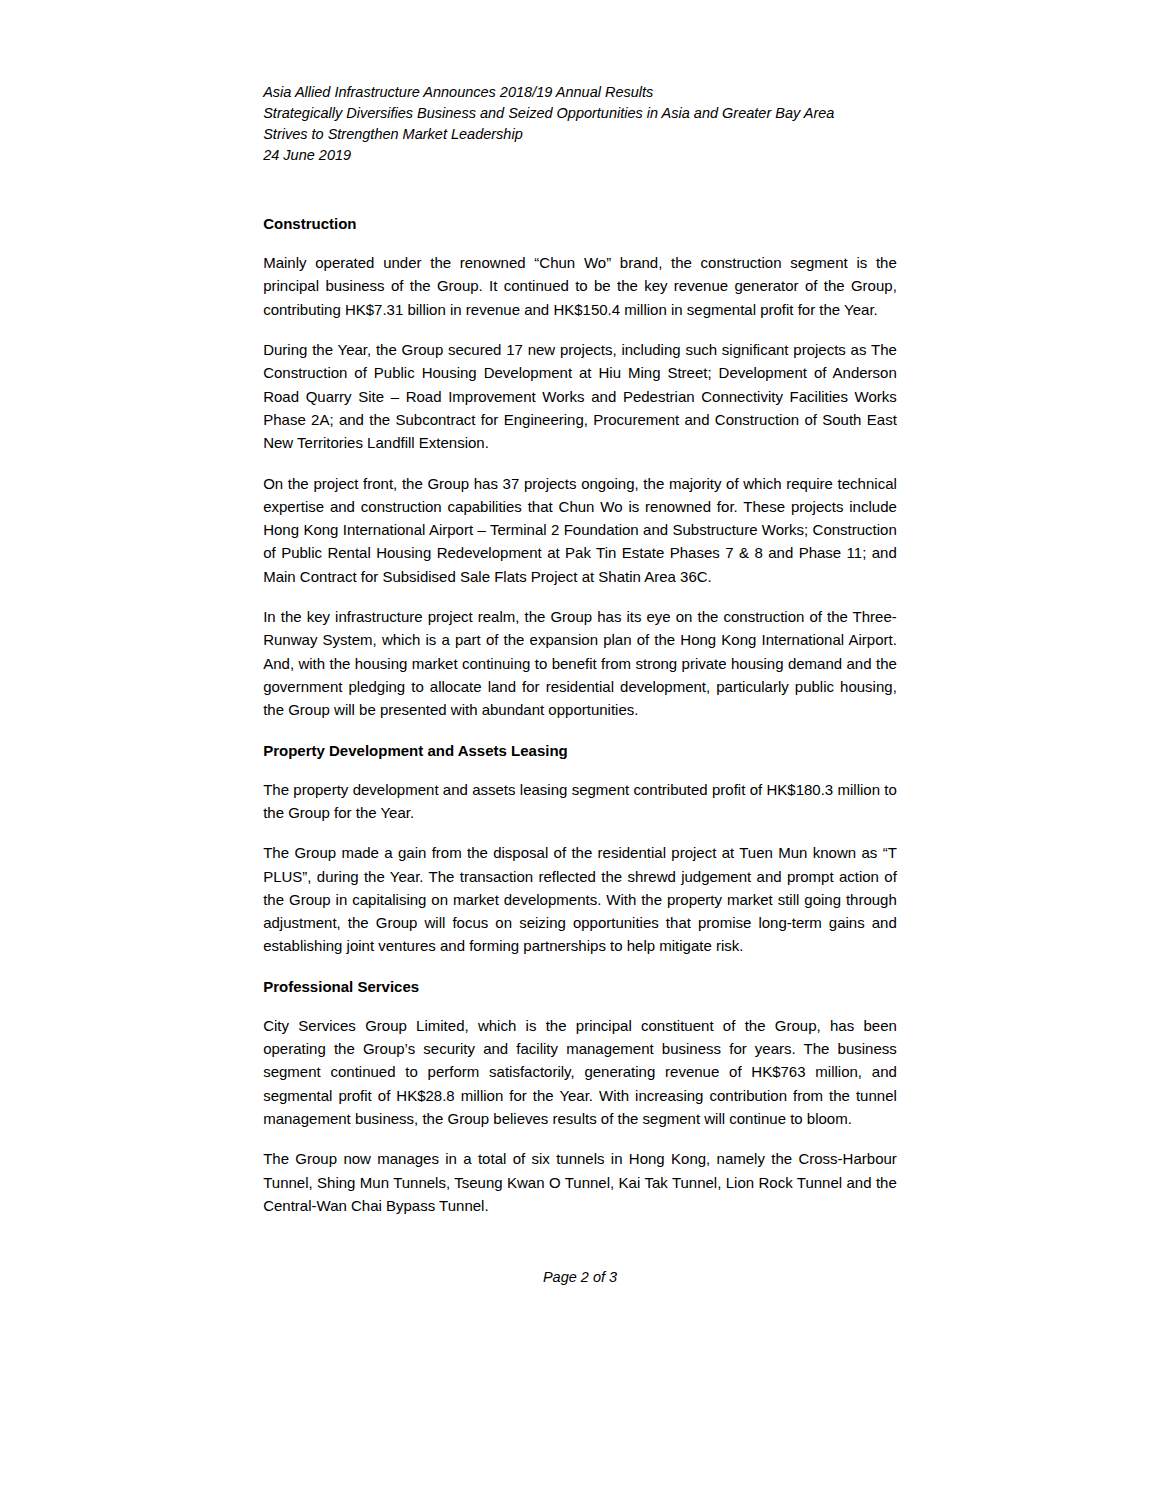Asia Allied Infrastructure Announces 2018/19 Annual Results
Strategically Diversifies Business and Seized Opportunities in Asia and Greater Bay Area
Strives to Strengthen Market Leadership
24 June 2019
Construction
Mainly operated under the renowned “Chun Wo” brand, the construction segment is the principal business of the Group. It continued to be the key revenue generator of the Group, contributing HK$7.31 billion in revenue and HK$150.4 million in segmental profit for the Year.
During the Year, the Group secured 17 new projects, including such significant projects as The Construction of Public Housing Development at Hiu Ming Street; Development of Anderson Road Quarry Site – Road Improvement Works and Pedestrian Connectivity Facilities Works Phase 2A; and the Subcontract for Engineering, Procurement and Construction of South East New Territories Landfill Extension.
On the project front, the Group has 37 projects ongoing, the majority of which require technical expertise and construction capabilities that Chun Wo is renowned for. These projects include Hong Kong International Airport – Terminal 2 Foundation and Substructure Works; Construction of Public Rental Housing Redevelopment at Pak Tin Estate Phases 7 & 8 and Phase 11; and Main Contract for Subsidised Sale Flats Project at Shatin Area 36C.
In the key infrastructure project realm, the Group has its eye on the construction of the Three-Runway System, which is a part of the expansion plan of the Hong Kong International Airport. And, with the housing market continuing to benefit from strong private housing demand and the government pledging to allocate land for residential development, particularly public housing, the Group will be presented with abundant opportunities.
Property Development and Assets Leasing
The property development and assets leasing segment contributed profit of HK$180.3 million to the Group for the Year.
The Group made a gain from the disposal of the residential project at Tuen Mun known as “T PLUS”, during the Year. The transaction reflected the shrewd judgement and prompt action of the Group in capitalising on market developments. With the property market still going through adjustment, the Group will focus on seizing opportunities that promise long-term gains and establishing joint ventures and forming partnerships to help mitigate risk.
Professional Services
City Services Group Limited, which is the principal constituent of the Group, has been operating the Group’s security and facility management business for years. The business segment continued to perform satisfactorily, generating revenue of HK$763 million, and segmental profit of HK$28.8 million for the Year. With increasing contribution from the tunnel management business, the Group believes results of the segment will continue to bloom.
The Group now manages in a total of six tunnels in Hong Kong, namely the Cross-Harbour Tunnel, Shing Mun Tunnels, Tseung Kwan O Tunnel, Kai Tak Tunnel, Lion Rock Tunnel and the Central-Wan Chai Bypass Tunnel.
Page 2 of 3